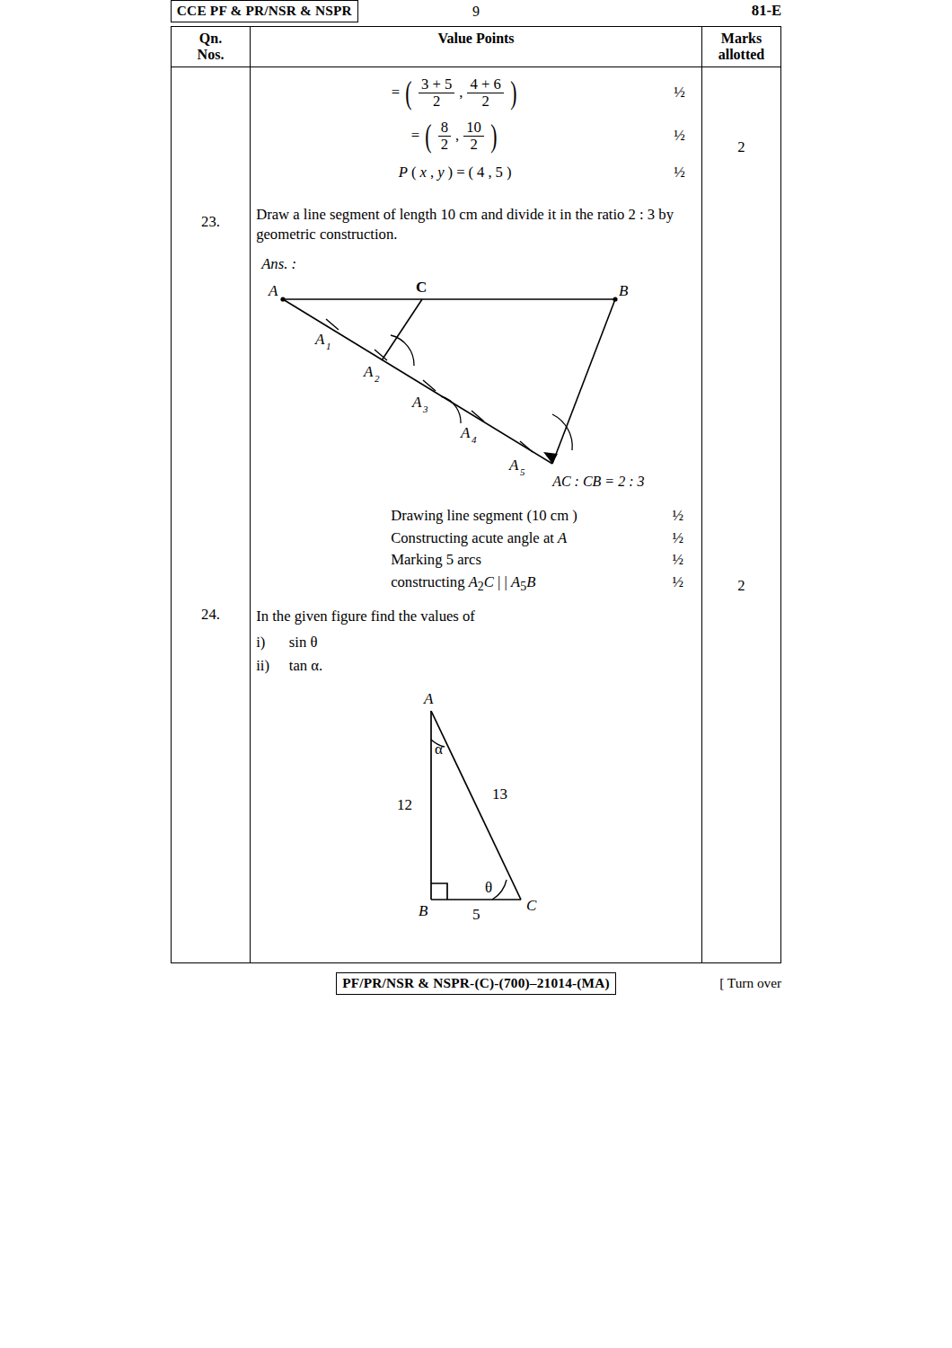CCE PF & PR/NSR & NSPR
9
81-E
| Qn. Nos. | Value Points | Marks allotted |
| --- | --- | --- |
| | = ( 3 + 5 2 , 4 + 6 2 ) ½ = ( 8 2 , 10 2 ) ½ P ( x , y ) = ( 4 , 5 ) ½ | 2 |
| 23. | Draw a line segment of length 10 cm and divide it in the ratio 2 : 3 by geometric construction. Ans. : A B C A 1 A 2 A 3 A 4 A 5 AC : CB = 2 : 3 Drawing line segment (10 cm ) ½ Constructing acute angle at A ½ Marking 5 arcs ½ constructing A 2 C / / A 5 B ½ | 2 |
| 24. | In the given figure find the values of i) sin θ ii) tan α. A B C α θ 12 5 13 | |
PF/PR/NSR & NSPR-(C)-(700)–21014-(MA)
[ Turn over